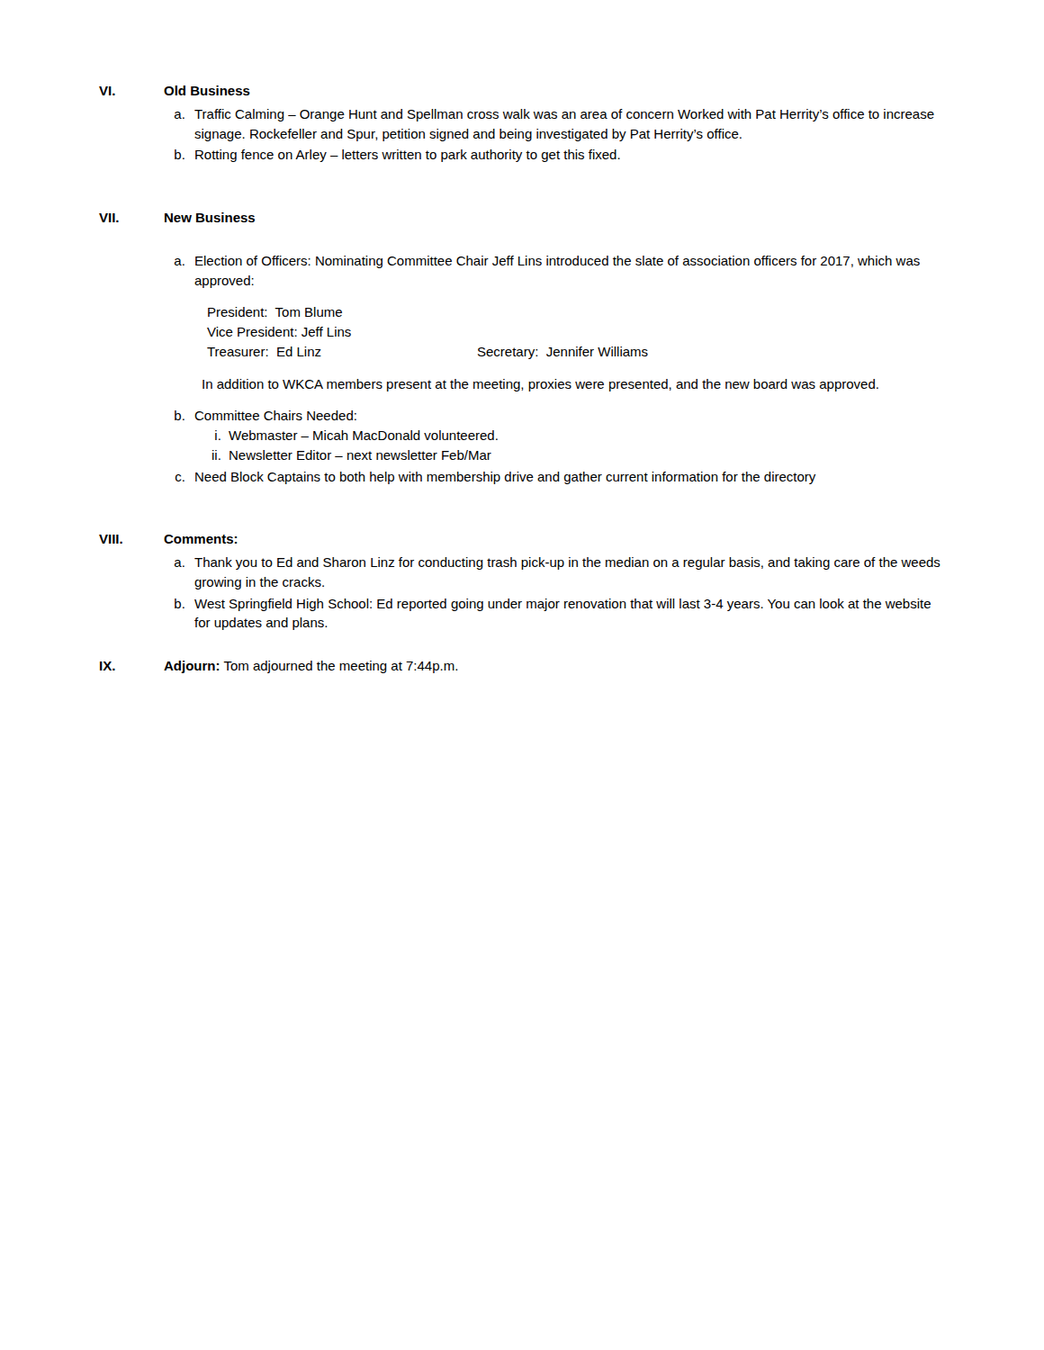VI. Old Business
Traffic Calming – Orange Hunt and Spellman cross walk was an area of concern Worked with Pat Herrity’s office to increase signage. Rockefeller and Spur, petition signed and being investigated by Pat Herrity’s office.
Rotting fence on Arley – letters written to park authority to get this fixed.
VII. New Business
Election of Officers: Nominating Committee Chair Jeff Lins introduced the slate of association officers for 2017, which was approved:
President: Tom Blume
Vice President: Jeff Lins
Treasurer: Ed Linz Secretary: Jennifer Williams
In addition to WKCA members present at the meeting, proxies were presented, and the new board was approved.
Committee Chairs Needed:
Webmaster – Micah MacDonald volunteered.
Newsletter Editor – next newsletter Feb/Mar
Need Block Captains to both help with membership drive and gather current information for the directory
VIII. Comments:
Thank you to Ed and Sharon Linz for conducting trash pick-up in the median on a regular basis, and taking care of the weeds growing in the cracks.
West Springfield High School: Ed reported going under major renovation that will last 3-4 years. You can look at the website for updates and plans.
IX. Adjourn: Tom adjourned the meeting at 7:44p.m.